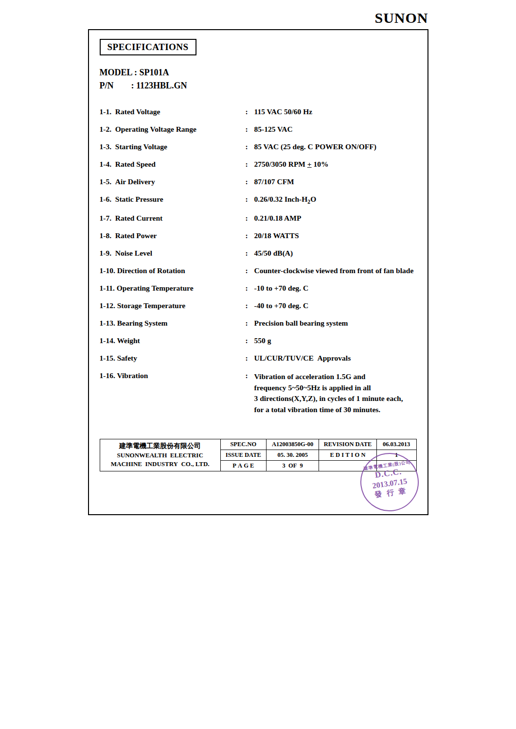SUNON
SPECIFICATIONS
MODEL : SP101A
P/N : 1123HBL.GN
| 1-1. Rated Voltage | : | 115 VAC 50/60 Hz |
| 1-2. Operating Voltage Range | : | 85-125 VAC |
| 1-3. Starting Voltage | : | 85 VAC (25 deg. C POWER ON/OFF) |
| 1-4. Rated Speed | : | 2750/3050 RPM + 10% |
| 1-5. Air Delivery | : | 87/107 CFM |
| 1-6. Static Pressure | : | 0.26/0.32 Inch-H 2 O |
| 1-7. Rated Current | : | 0.21/0.18 AMP |
| 1-8. Rated Power | : | 20/18 WATTS |
| 1-9. Noise Level | : | 45/50 dB(A) |
| 1-10. Direction of Rotation | : | Counter-clockwise viewed from front of fan blade |
| 1-11. Operating Temperature | : | -10 to +70 deg. C |
| 1-12. Storage Temperature | : | -40 to +70 deg. C |
| 1-13. Bearing System | : | Precision ball bearing system |
| 1-14. Weight | : | 550 g |
| 1-15. Safety | : | UL/CUR/TUV/CE Approvals |
| 1-16. Vibration | : | Vibration of acceleration 1.5G and frequency 5~50~5Hz is applied in all 3 directions(X,Y,Z), in cycles of 1 minute each, for a total vibration time of 30 minutes. |
| 建準電機工業股份有限公司 SUNONWEALTH ELECTRIC MACHINE INDUSTRY CO., LTD. | SPEC.NO | A12003850G-00 | REVISION DATE | 06.03.2013 |
| ISSUE DATE | 05. 30. 2005 | E D I T I O N | 1 |
| P A G E | 3 OF 9 | | |
建準電機工業(股)公司
D.C.C.
2013.07.15
發 行 章